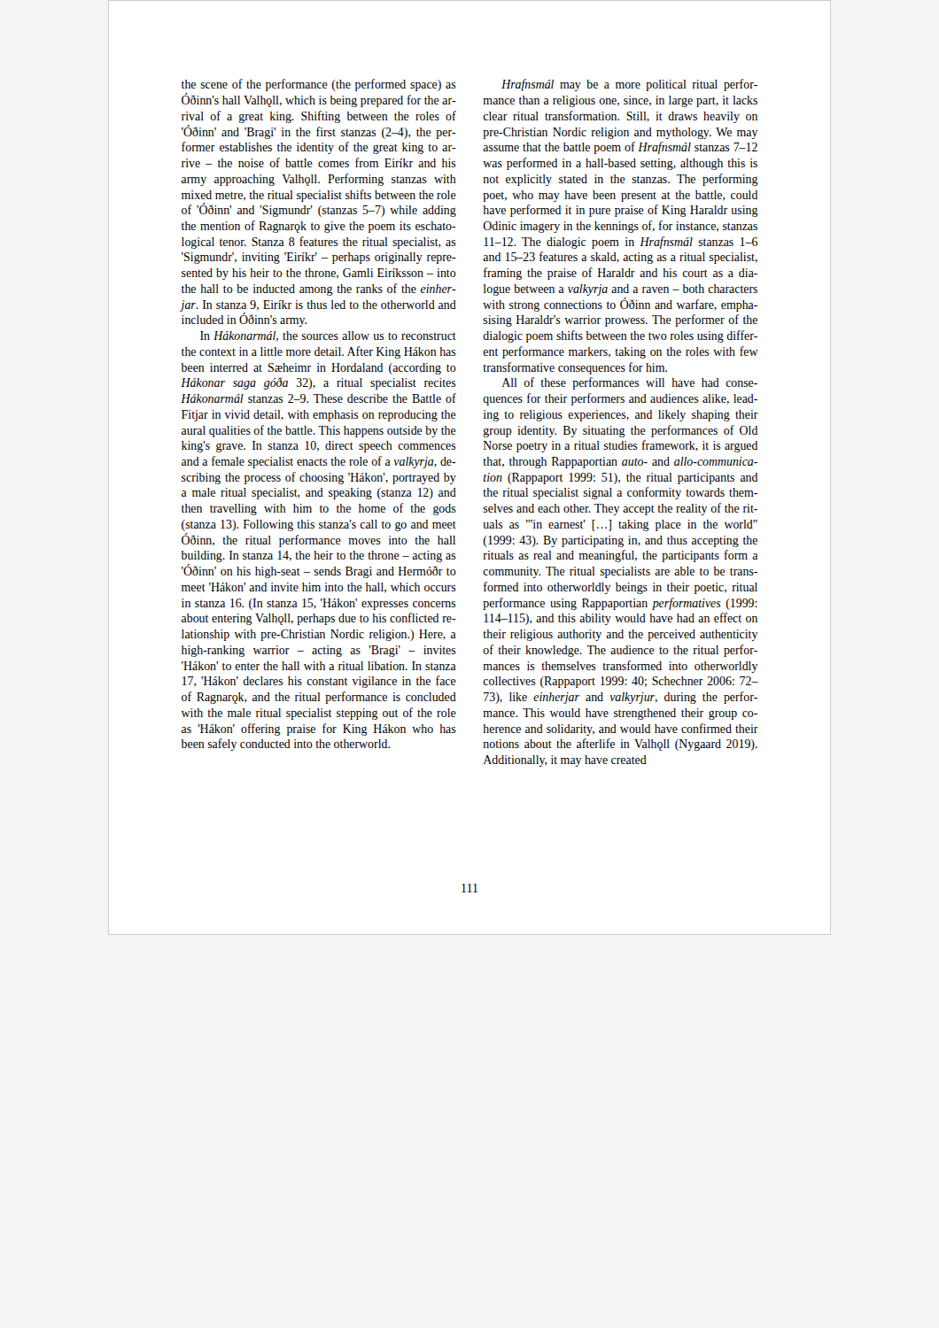the scene of the performance (the performed space) as Óðinn's hall Valhǫll, which is being prepared for the arrival of a great king. Shifting between the roles of 'Óðinn' and 'Bragi' in the first stanzas (2–4), the performer establishes the identity of the great king to arrive – the noise of battle comes from Eiríkr and his army approaching Valhǫll. Performing stanzas with mixed metre, the ritual specialist shifts between the role of 'Óðinn' and 'Sigmundr' (stanzas 5–7) while adding the mention of Ragnarǫk to give the poem its eschatological tenor. Stanza 8 features the ritual specialist, as 'Sigmundr', inviting 'Eiríkr' – perhaps originally represented by his heir to the throne, Gamli Eiríksson – into the hall to be inducted among the ranks of the einherjar. In stanza 9, Eiríkr is thus led to the otherworld and included in Óðinn's army.
In Hákonarmál, the sources allow us to reconstruct the context in a little more detail. After King Hákon has been interred at Sæheimr in Hordaland (according to Hákonar saga góða 32), a ritual specialist recites Hákonarmál stanzas 2–9. These describe the Battle of Fitjar in vivid detail, with emphasis on reproducing the aural qualities of the battle. This happens outside by the king's grave. In stanza 10, direct speech commences and a female specialist enacts the role of a valkyrja, describing the process of choosing 'Hákon', portrayed by a male ritual specialist, and speaking (stanza 12) and then travelling with him to the home of the gods (stanza 13). Following this stanza's call to go and meet Óðinn, the ritual performance moves into the hall building. In stanza 14, the heir to the throne – acting as 'Óðinn' on his high-seat – sends Bragi and Hermóðr to meet 'Hákon' and invite him into the hall, which occurs in stanza 16. (In stanza 15, 'Hákon' expresses concerns about entering Valhǫll, perhaps due to his conflicted relationship with pre-Christian Nordic religion.) Here, a high-ranking warrior – acting as 'Bragi' – invites 'Hákon' to enter the hall with a ritual libation. In stanza 17, 'Hákon' declares his constant vigilance in the face of Ragnarǫk, and the ritual performance is concluded with the male ritual specialist stepping out of the role as 'Hákon' offering praise for King Hákon who has been safely conducted into the otherworld.
Hrafnsmál may be a more political ritual performance than a religious one, since, in large part, it lacks clear ritual transformation. Still, it draws heavily on pre-Christian Nordic religion and mythology. We may assume that the battle poem of Hrafnsmál stanzas 7–12 was performed in a hall-based setting, although this is not explicitly stated in the stanzas. The performing poet, who may have been present at the battle, could have performed it in pure praise of King Haraldr using Odinic imagery in the kennings of, for instance, stanzas 11–12. The dialogic poem in Hrafnsmál stanzas 1–6 and 15–23 features a skald, acting as a ritual specialist, framing the praise of Haraldr and his court as a dialogue between a valkyrja and a raven – both characters with strong connections to Óðinn and warfare, emphasising Haraldr's warrior prowess. The performer of the dialogic poem shifts between the two roles using different performance markers, taking on the roles with few transformative consequences for him.
All of these performances will have had consequences for their performers and audiences alike, leading to religious experiences, and likely shaping their group identity. By situating the performances of Old Norse poetry in a ritual studies framework, it is argued that, through Rappaportian auto- and allo-communication (Rappaport 1999: 51), the ritual participants and the ritual specialist signal a conformity towards themselves and each other. They accept the reality of the rituals as "'in earnest' […] taking place in the world" (1999: 43). By participating in, and thus accepting the rituals as real and meaningful, the participants form a community. The ritual specialists are able to be transformed into otherworldly beings in their poetic, ritual performance using Rappaportian performatives (1999: 114–115), and this ability would have had an effect on their religious authority and the perceived authenticity of their knowledge. The audience to the ritual performances is themselves transformed into otherworldly collectives (Rappaport 1999: 40; Schechner 2006: 72–73), like einherjar and valkyrjur, during the performance. This would have strengthened their group coherence and solidarity, and would have confirmed their notions about the afterlife in Valhǫll (Nygaard 2019). Additionally, it may have created
111